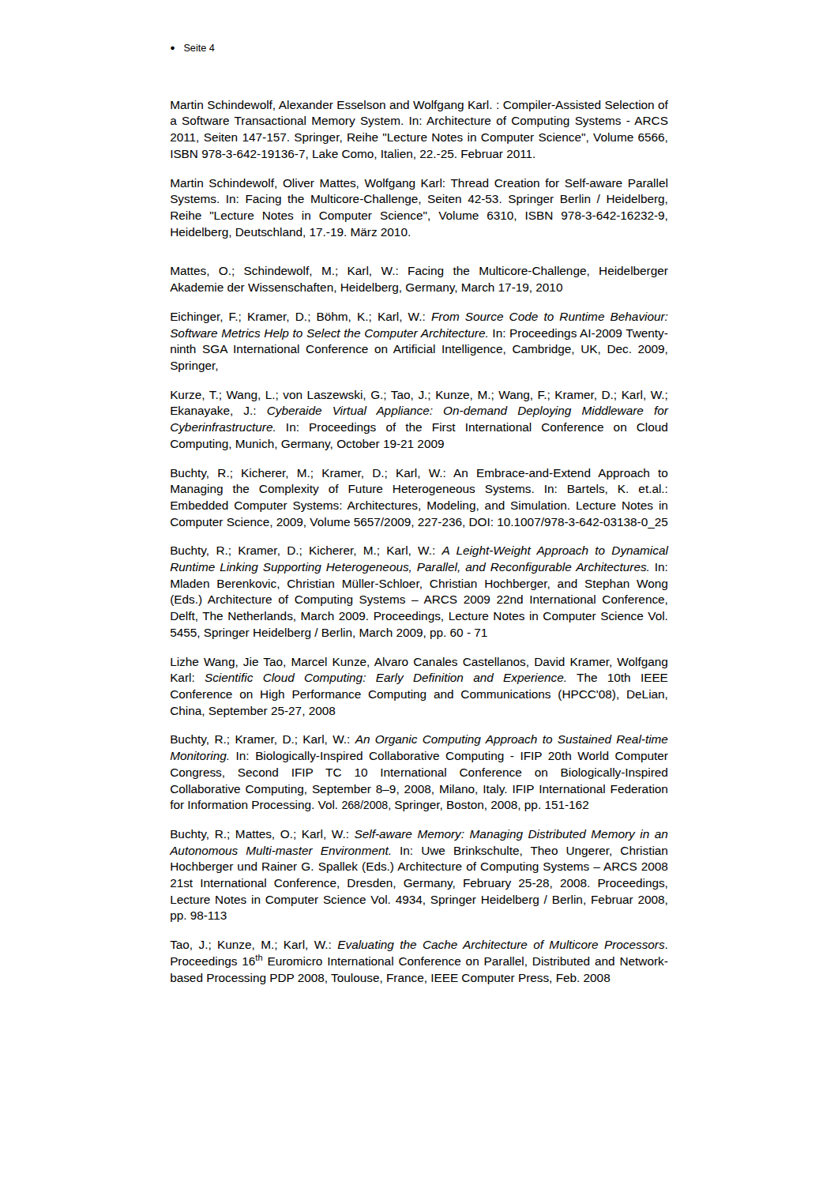Seite 4
Martin Schindewolf, Alexander Esselson and Wolfgang Karl. : Compiler-Assisted Selection of a Software Transactional Memory System. In: Architecture of Computing Systems - ARCS 2011, Seiten 147-157. Springer, Reihe "Lecture Notes in Computer Science", Volume 6566, ISBN 978-3-642-19136-7, Lake Como, Italien, 22.-25. Februar 2011.
Martin Schindewolf, Oliver Mattes, Wolfgang Karl: Thread Creation for Self-aware Parallel Systems. In: Facing the Multicore-Challenge, Seiten 42-53. Springer Berlin / Heidelberg, Reihe "Lecture Notes in Computer Science", Volume 6310, ISBN 978-3-642-16232-9, Heidelberg, Deutschland, 17.-19. März 2010.
Mattes, O.; Schindewolf, M.; Karl, W.: Facing the Multicore-Challenge, Heidelberger Akademie der Wissenschaften, Heidelberg, Germany, March 17-19, 2010
Eichinger, F.; Kramer, D.; Böhm, K.; Karl, W.: From Source Code to Runtime Behaviour: Software Metrics Help to Select the Computer Architecture. In: Proceedings AI-2009 Twenty-ninth SGA International Conference on Artificial Intelligence, Cambridge, UK, Dec. 2009, Springer,
Kurze, T.; Wang, L.; von Laszewski, G.; Tao, J.; Kunze, M.; Wang, F.; Kramer, D.; Karl, W.; Ekanayake, J.: Cyberaide Virtual Appliance: On-demand Deploying Middleware for Cyberinfrastructure. In: Proceedings of the First International Conference on Cloud Computing, Munich, Germany, October 19-21 2009
Buchty, R.; Kicherer, M.; Kramer, D.; Karl, W.: An Embrace-and-Extend Approach to Managing the Complexity of Future Heterogeneous Systems. In: Bartels, K. et.al.: Embedded Computer Systems: Architectures, Modeling, and Simulation. Lecture Notes in Computer Science, 2009, Volume 5657/2009, 227-236, DOI: 10.1007/978-3-642-03138-0_25
Buchty, R.; Kramer, D.; Kicherer, M.; Karl, W.: A Leight-Weight Approach to Dynamical Runtime Linking Supporting Heterogeneous, Parallel, and Reconfigurable Architectures. In: Mladen Berenkovic, Christian Müller-Schloer, Christian Hochberger, and Stephan Wong (Eds.) Architecture of Computing Systems – ARCS 2009 22nd International Conference, Delft, The Netherlands, March 2009. Proceedings, Lecture Notes in Computer Science Vol. 5455, Springer Heidelberg / Berlin, March 2009, pp. 60 - 71
Lizhe Wang, Jie Tao, Marcel Kunze, Alvaro Canales Castellanos, David Kramer, Wolfgang Karl: Scientific Cloud Computing: Early Definition and Experience. The 10th IEEE Conference on High Performance Computing and Communications (HPCC'08), DeLian, China, September 25-27, 2008
Buchty, R.; Kramer, D.; Karl, W.: An Organic Computing Approach to Sustained Real-time Monitoring. In: Biologically-Inspired Collaborative Computing - IFIP 20th World Computer Congress, Second IFIP TC 10 International Conference on Biologically-Inspired Collaborative Computing, September 8–9, 2008, Milano, Italy. IFIP International Federation for Information Processing. Vol. 268/2008, Springer, Boston, 2008, pp. 151-162
Buchty, R.; Mattes, O.; Karl, W.: Self-aware Memory: Managing Distributed Memory in an Autonomous Multi-master Environment. In: Uwe Brinkschulte, Theo Ungerer, Christian Hochberger und Rainer G. Spallek (Eds.) Architecture of Computing Systems – ARCS 2008 21st International Conference, Dresden, Germany, February 25-28, 2008. Proceedings, Lecture Notes in Computer Science Vol. 4934, Springer Heidelberg / Berlin, Februar 2008, pp. 98-113
Tao, J.; Kunze, M.; Karl, W.: Evaluating the Cache Architecture of Multicore Processors. Proceedings 16th Euromicro International Conference on Parallel, Distributed and Network-based Processing PDP 2008, Toulouse, France, IEEE Computer Press, Feb. 2008